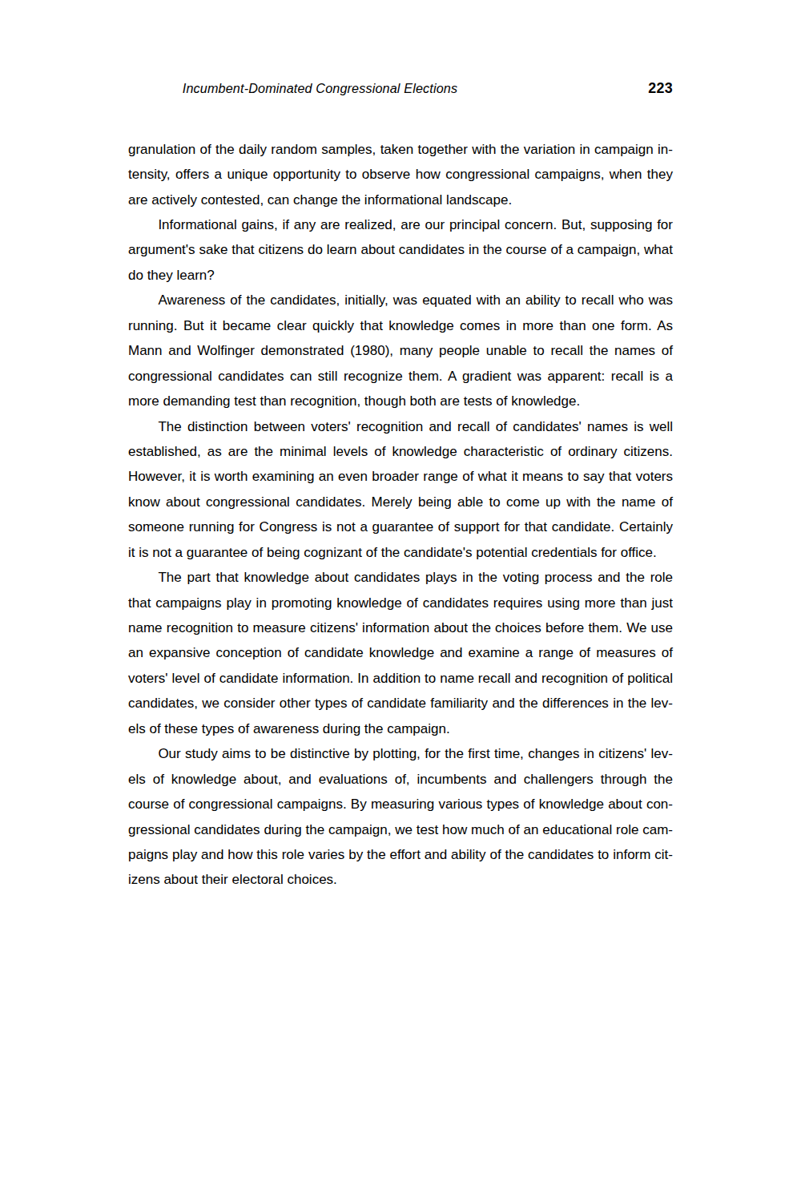Incumbent-Dominated Congressional Elections 223
granulation of the daily random samples, taken together with the variation in campaign intensity, offers a unique opportunity to observe how congressional campaigns, when they are actively contested, can change the informational landscape.
Informational gains, if any are realized, are our principal concern. But, supposing for argument's sake that citizens do learn about candidates in the course of a campaign, what do they learn?
Awareness of the candidates, initially, was equated with an ability to recall who was running. But it became clear quickly that knowledge comes in more than one form. As Mann and Wolfinger demonstrated (1980), many people unable to recall the names of congressional candidates can still recognize them. A gradient was apparent: recall is a more demanding test than recognition, though both are tests of knowledge.
The distinction between voters' recognition and recall of candidates' names is well established, as are the minimal levels of knowledge characteristic of ordinary citizens. However, it is worth examining an even broader range of what it means to say that voters know about congressional candidates. Merely being able to come up with the name of someone running for Congress is not a guarantee of support for that candidate. Certainly it is not a guarantee of being cognizant of the candidate's potential credentials for office.
The part that knowledge about candidates plays in the voting process and the role that campaigns play in promoting knowledge of candidates requires using more than just name recognition to measure citizens' information about the choices before them. We use an expansive conception of candidate knowledge and examine a range of measures of voters' level of candidate information. In addition to name recall and recognition of political candidates, we consider other types of candidate familiarity and the differences in the levels of these types of awareness during the campaign.
Our study aims to be distinctive by plotting, for the first time, changes in citizens' levels of knowledge about, and evaluations of, incumbents and challengers through the course of congressional campaigns. By measuring various types of knowledge about congressional candidates during the campaign, we test how much of an educational role campaigns play and how this role varies by the effort and ability of the candidates to inform citizens about their electoral choices.